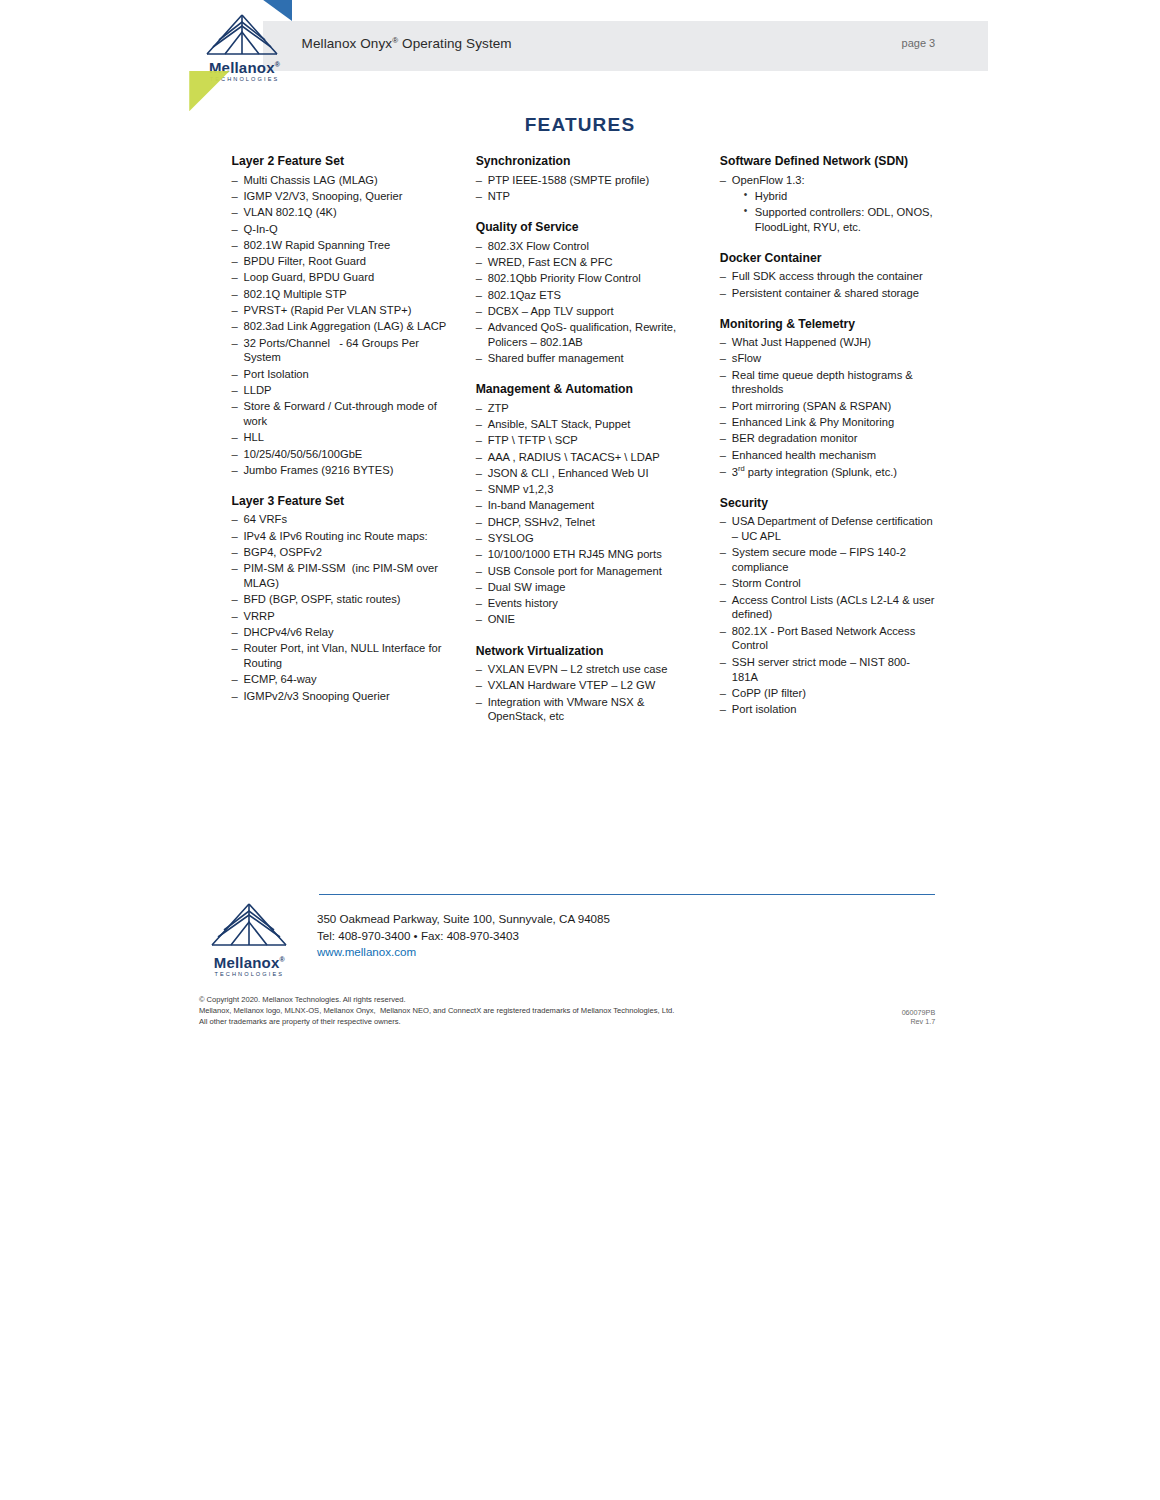Mellanox Onyx® Operating System
page 3
Mellanox®
TECHNOLOGIES
FEATURES
Layer 2 Feature Set
Multi Chassis LAG (MLAG)
IGMP V2/V3, Snooping, Querier
VLAN 802.1Q (4K)
Q-In-Q
802.1W Rapid Spanning Tree
BPDU Filter, Root Guard
Loop Guard, BPDU Guard
802.1Q Multiple STP
PVRST+ (Rapid Per VLAN STP+)
802.3ad Link Aggregation (LAG) & LACP
32 Ports/Channel - 64 Groups Per System
Port Isolation
LLDP
Store & Forward / Cut-through mode of work
HLL
10/25/40/50/56/100GbE
Jumbo Frames (9216 BYTES)
Layer 3 Feature Set
64 VRFs
IPv4 & IPv6 Routing inc Route maps:
BGP4, OSPFv2
PIM-SM & PIM-SSM (inc PIM-SM over MLAG)
BFD (BGP, OSPF, static routes)
VRRP
DHCPv4/v6 Relay
Router Port, int Vlan, NULL Interface for Routing
ECMP, 64-way
IGMPv2/v3 Snooping Querier
Synchronization
PTP IEEE-1588 (SMPTE profile)
NTP
Quality of Service
802.3X Flow Control
WRED, Fast ECN & PFC
802.1Qbb Priority Flow Control
802.1Qaz ETS
DCBX – App TLV support
Advanced QoS- qualification, Rewrite, Policers – 802.1AB
Shared buffer management
Management & Automation
ZTP
Ansible, SALT Stack, Puppet
FTP \ TFTP \ SCP
AAA , RADIUS \ TACACS+ \ LDAP
JSON & CLI , Enhanced Web UI
SNMP v1,2,3
In-band Management
DHCP, SSHv2, Telnet
SYSLOG
10/100/1000 ETH RJ45 MNG ports
USB Console port for Management
Dual SW image
Events history
ONIE
Network Virtualization
VXLAN EVPN – L2 stretch use case
VXLAN Hardware VTEP – L2 GW
Integration with VMware NSX & OpenStack, etc
Software Defined Network (SDN)
OpenFlow 1.3:
Hybrid
Supported controllers: ODL, ONOS, FloodLight, RYU, etc.
Docker Container
Full SDK access through the container
Persistent container & shared storage
Monitoring & Telemetry
What Just Happened (WJH)
sFlow
Real time queue depth histograms & thresholds
Port mirroring (SPAN & RSPAN)
Enhanced Link & Phy Monitoring
BER degradation monitor
Enhanced health mechanism
3rd party integration (Splunk, etc.)
Security
USA Department of Defense certification – UC APL
System secure mode – FIPS 140-2 compliance
Storm Control
Access Control Lists (ACLs L2-L4 & user defined)
802.1X - Port Based Network Access Control
SSH server strict mode – NIST 800-181A
CoPP (IP filter)
Port isolation
Mellanox®
TECHNOLOGIES
350 Oakmead Parkway, Suite 100, Sunnyvale, CA 94085
Tel: 408-970-3400 • Fax: 408-970-3403
www.mellanox.com
© Copyright 2020. Mellanox Technologies. All rights reserved.
Mellanox, Mellanox logo, MLNX-OS, Mellanox Onyx, Mellanox NEO, and ConnectX are registered trademarks of Mellanox Technologies, Ltd.
All other trademarks are property of their respective owners.
060079PB
Rev 1.7